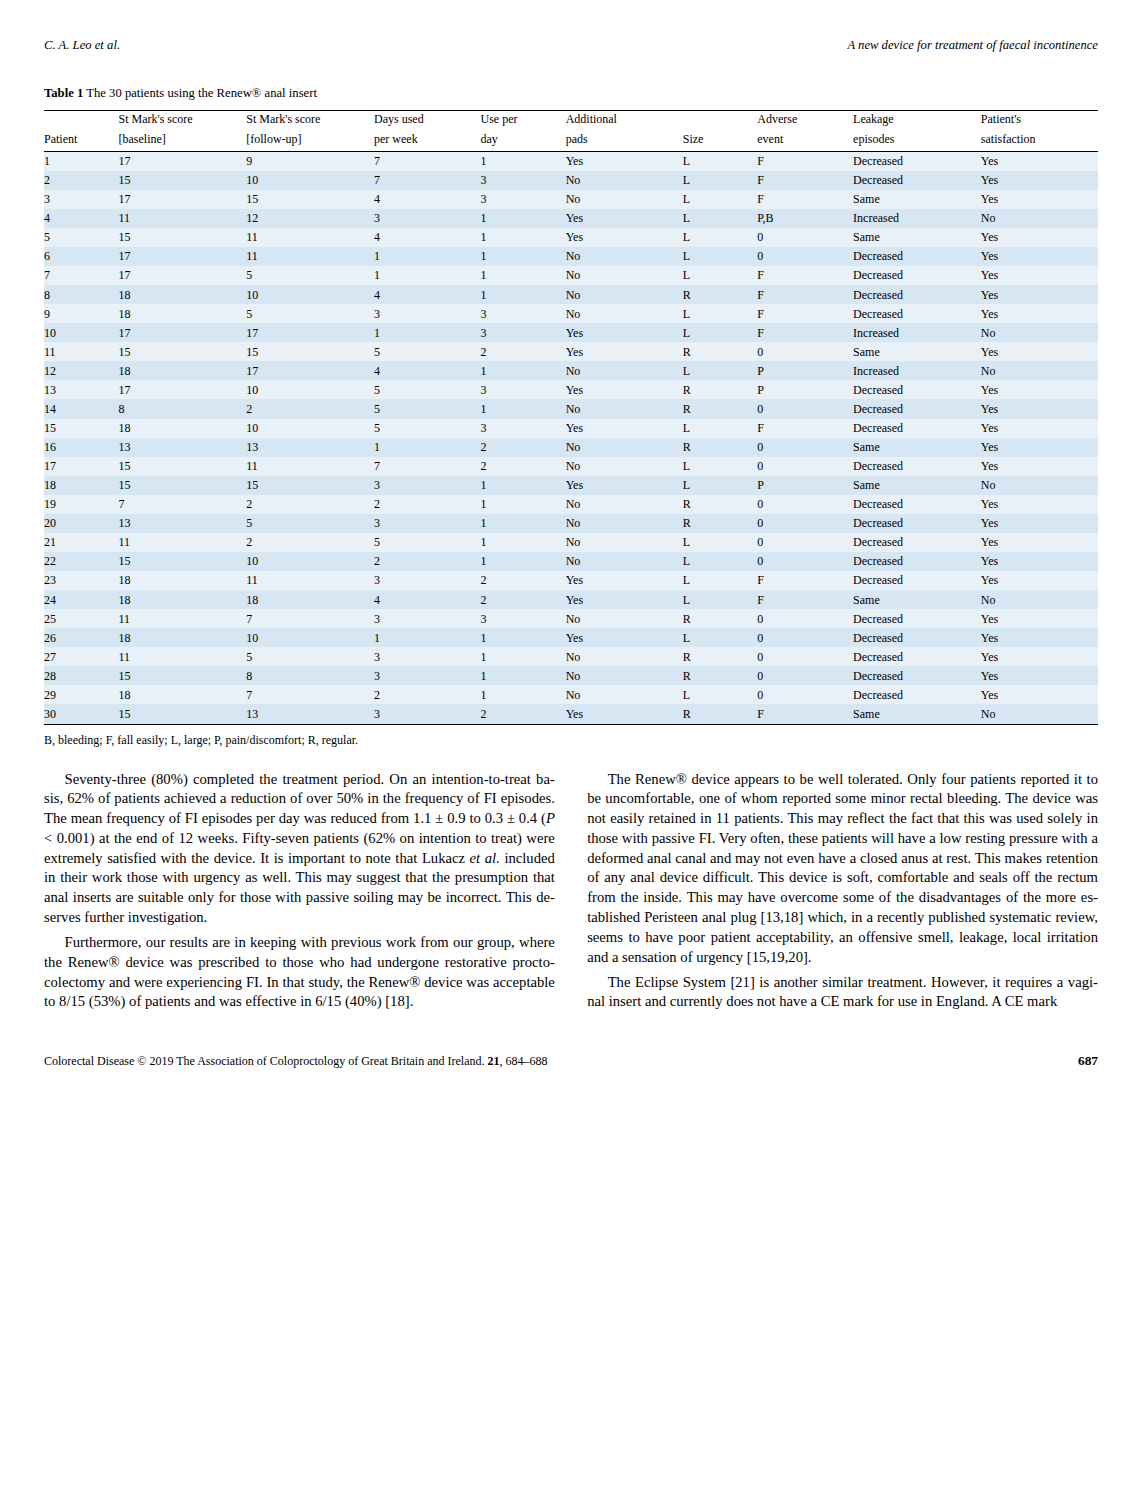C. A. Leo et al.
A new device for treatment of faecal incontinence
Table 1 The 30 patients using the Renew® anal insert
| | St Mark's score | St Mark's score | Days used | Use per | Additional | | Adverse | Leakage | Patient's |
| --- | --- | --- | --- | --- | --- | --- | --- | --- | --- |
| Patient | [baseline] | [follow-up] | per week | day | pads | Size | event | episodes | satisfaction |
| 1 | 17 | 9 | 7 | 1 | Yes | L | F | Decreased | Yes |
| 2 | 15 | 10 | 7 | 3 | No | L | F | Decreased | Yes |
| 3 | 17 | 15 | 4 | 3 | No | L | F | Same | Yes |
| 4 | 11 | 12 | 3 | 1 | Yes | L | P,B | Increased | No |
| 5 | 15 | 11 | 4 | 1 | Yes | L | 0 | Same | Yes |
| 6 | 17 | 11 | 1 | 1 | No | L | 0 | Decreased | Yes |
| 7 | 17 | 5 | 1 | 1 | No | L | F | Decreased | Yes |
| 8 | 18 | 10 | 4 | 1 | No | R | F | Decreased | Yes |
| 9 | 18 | 5 | 3 | 3 | No | L | F | Decreased | Yes |
| 10 | 17 | 17 | 1 | 3 | Yes | L | F | Increased | No |
| 11 | 15 | 15 | 5 | 2 | Yes | R | 0 | Same | Yes |
| 12 | 18 | 17 | 4 | 1 | No | L | P | Increased | No |
| 13 | 17 | 10 | 5 | 3 | Yes | R | P | Decreased | Yes |
| 14 | 8 | 2 | 5 | 1 | No | R | 0 | Decreased | Yes |
| 15 | 18 | 10 | 5 | 3 | Yes | L | F | Decreased | Yes |
| 16 | 13 | 13 | 1 | 2 | No | R | 0 | Same | Yes |
| 17 | 15 | 11 | 7 | 2 | No | L | 0 | Decreased | Yes |
| 18 | 15 | 15 | 3 | 1 | Yes | L | P | Same | No |
| 19 | 7 | 2 | 2 | 1 | No | R | 0 | Decreased | Yes |
| 20 | 13 | 5 | 3 | 1 | No | R | 0 | Decreased | Yes |
| 21 | 11 | 2 | 5 | 1 | No | L | 0 | Decreased | Yes |
| 22 | 15 | 10 | 2 | 1 | No | L | 0 | Decreased | Yes |
| 23 | 18 | 11 | 3 | 2 | Yes | L | F | Decreased | Yes |
| 24 | 18 | 18 | 4 | 2 | Yes | L | F | Same | No |
| 25 | 11 | 7 | 3 | 3 | No | R | 0 | Decreased | Yes |
| 26 | 18 | 10 | 1 | 1 | Yes | L | 0 | Decreased | Yes |
| 27 | 11 | 5 | 3 | 1 | No | R | 0 | Decreased | Yes |
| 28 | 15 | 8 | 3 | 1 | No | R | 0 | Decreased | Yes |
| 29 | 18 | 7 | 2 | 1 | No | L | 0 | Decreased | Yes |
| 30 | 15 | 13 | 3 | 2 | Yes | R | F | Same | No |
B, bleeding; F, fall easily; L, large; P, pain/discomfort; R, regular.
Seventy-three (80%) completed the treatment period. On an intention-to-treat basis, 62% of patients achieved a reduction of over 50% in the frequency of FI episodes. The mean frequency of FI episodes per day was reduced from 1.1 ± 0.9 to 0.3 ± 0.4 (P < 0.001) at the end of 12 weeks. Fifty-seven patients (62% on intention to treat) were extremely satisfied with the device. It is important to note that Lukacz et al. included in their work those with urgency as well. This may suggest that the presumption that anal inserts are suitable only for those with passive soiling may be incorrect. This deserves further investigation.
Furthermore, our results are in keeping with previous work from our group, where the Renew® device was prescribed to those who had undergone restorative proctocolectomy and were experiencing FI. In that study, the Renew® device was acceptable to 8/15 (53%) of patients and was effective in 6/15 (40%) [18].
The Renew® device appears to be well tolerated. Only four patients reported it to be uncomfortable, one of whom reported some minor rectal bleeding. The device was not easily retained in 11 patients. This may reflect the fact that this was used solely in those with passive FI. Very often, these patients will have a low resting pressure with a deformed anal canal and may not even have a closed anus at rest. This makes retention of any anal device difficult. This device is soft, comfortable and seals off the rectum from the inside. This may have overcome some of the disadvantages of the more established Peristeen anal plug [13,18] which, in a recently published systematic review, seems to have poor patient acceptability, an offensive smell, leakage, local irritation and a sensation of urgency [15,19,20].
The Eclipse System [21] is another similar treatment. However, it requires a vaginal insert and currently does not have a CE mark for use in England. A CE mark
Colorectal Disease © 2019 The Association of Coloproctology of Great Britain and Ireland. 21, 684–688
687